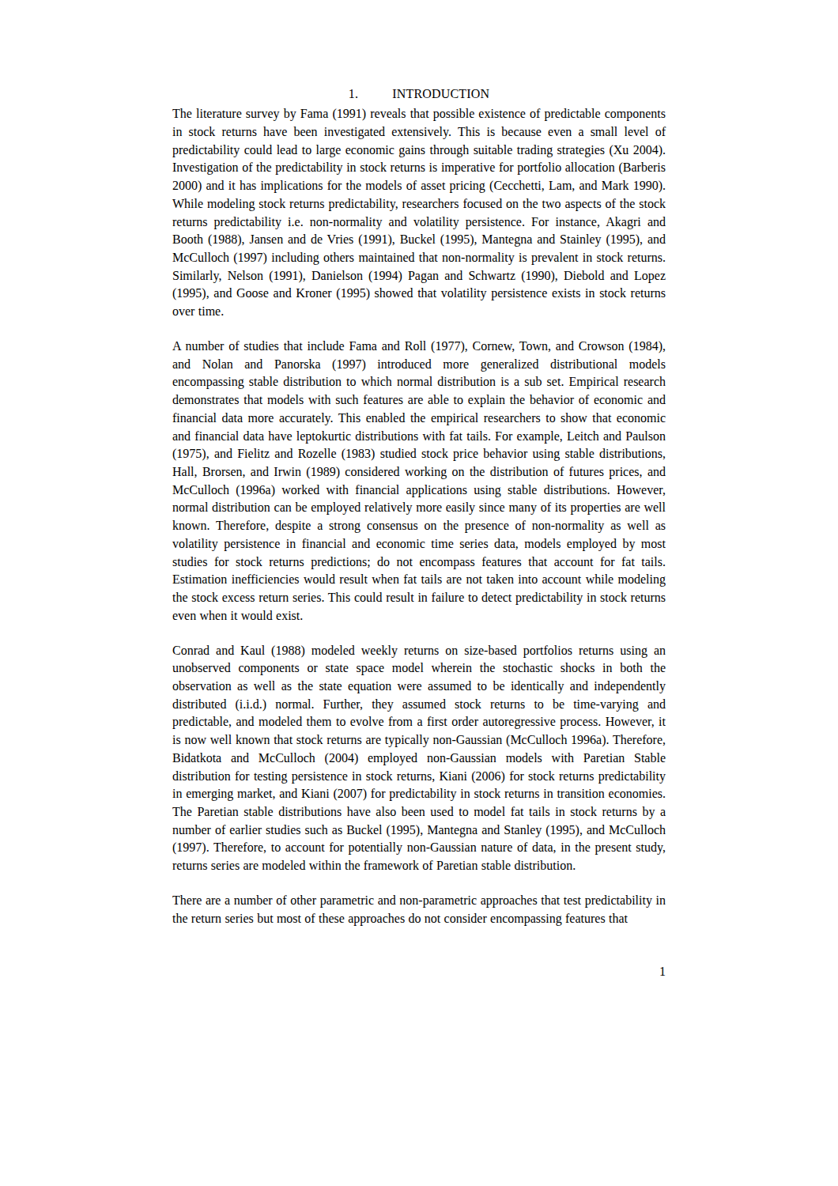1. INTRODUCTION
The literature survey by Fama (1991) reveals that possible existence of predictable components in stock returns have been investigated extensively. This is because even a small level of predictability could lead to large economic gains through suitable trading strategies (Xu 2004). Investigation of the predictability in stock returns is imperative for portfolio allocation (Barberis 2000) and it has implications for the models of asset pricing (Cecchetti, Lam, and Mark 1990). While modeling stock returns predictability, researchers focused on the two aspects of the stock returns predictability i.e. non-normality and volatility persistence. For instance, Akagri and Booth (1988), Jansen and de Vries (1991), Buckel (1995), Mantegna and Stainley (1995), and McCulloch (1997) including others maintained that non-normality is prevalent in stock returns. Similarly, Nelson (1991), Danielson (1994) Pagan and Schwartz (1990), Diebold and Lopez (1995), and Goose and Kroner (1995) showed that volatility persistence exists in stock returns over time.
A number of studies that include Fama and Roll (1977), Cornew, Town, and Crowson (1984), and Nolan and Panorska (1997) introduced more generalized distributional models encompassing stable distribution to which normal distribution is a sub set. Empirical research demonstrates that models with such features are able to explain the behavior of economic and financial data more accurately. This enabled the empirical researchers to show that economic and financial data have leptokurtic distributions with fat tails. For example, Leitch and Paulson (1975), and Fielitz and Rozelle (1983) studied stock price behavior using stable distributions, Hall, Brorsen, and Irwin (1989) considered working on the distribution of futures prices, and McCulloch (1996a) worked with financial applications using stable distributions. However, normal distribution can be employed relatively more easily since many of its properties are well known. Therefore, despite a strong consensus on the presence of non-normality as well as volatility persistence in financial and economic time series data, models employed by most studies for stock returns predictions; do not encompass features that account for fat tails. Estimation inefficiencies would result when fat tails are not taken into account while modeling the stock excess return series. This could result in failure to detect predictability in stock returns even when it would exist.
Conrad and Kaul (1988) modeled weekly returns on size-based portfolios returns using an unobserved components or state space model wherein the stochastic shocks in both the observation as well as the state equation were assumed to be identically and independently distributed (i.i.d.) normal. Further, they assumed stock returns to be time-varying and predictable, and modeled them to evolve from a first order autoregressive process. However, it is now well known that stock returns are typically non-Gaussian (McCulloch 1996a). Therefore, Bidatkota and McCulloch (2004) employed non-Gaussian models with Paretian Stable distribution for testing persistence in stock returns, Kiani (2006) for stock returns predictability in emerging market, and Kiani (2007) for predictability in stock returns in transition economies. The Paretian stable distributions have also been used to model fat tails in stock returns by a number of earlier studies such as Buckel (1995), Mantegna and Stanley (1995), and McCulloch (1997). Therefore, to account for potentially non-Gaussian nature of data, in the present study, returns series are modeled within the framework of Paretian stable distribution.
There are a number of other parametric and non-parametric approaches that test predictability in the return series but most of these approaches do not consider encompassing features that
1